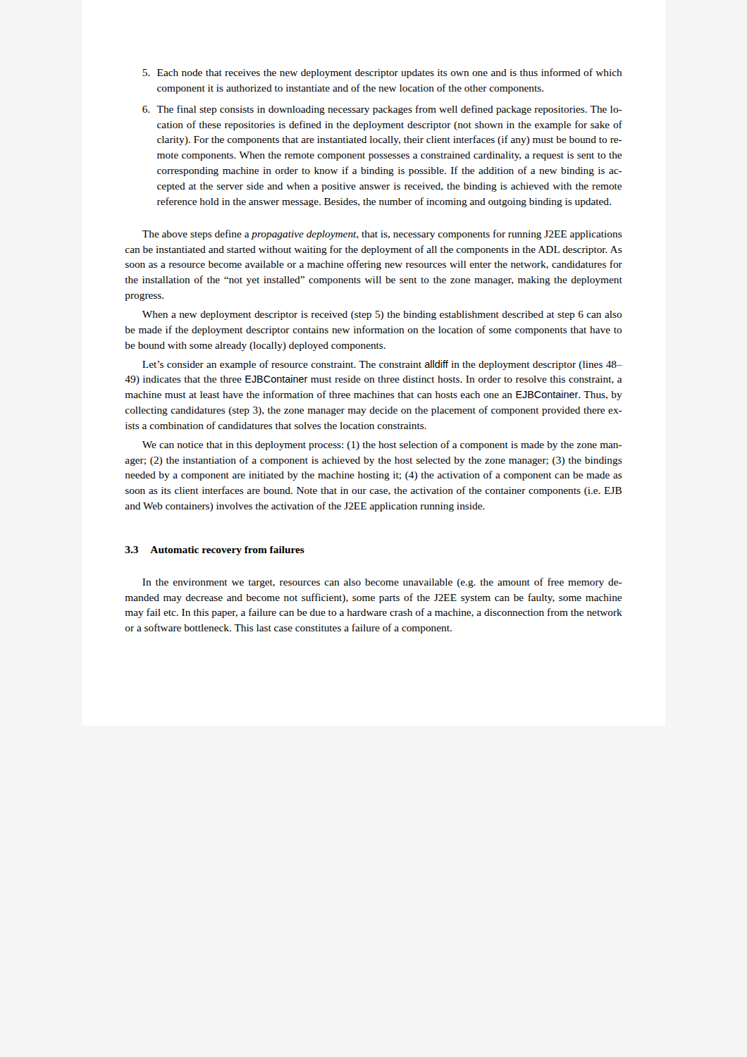Each node that receives the new deployment descriptor updates its own one and is thus informed of which component it is authorized to instantiate and of the new location of the other components.
The final step consists in downloading necessary packages from well defined package repositories. The location of these repositories is defined in the deployment descriptor (not shown in the example for sake of clarity). For the components that are instantiated locally, their client interfaces (if any) must be bound to remote components. When the remote component possesses a constrained cardinality, a request is sent to the corresponding machine in order to know if a binding is possible. If the addition of a new binding is accepted at the server side and when a positive answer is received, the binding is achieved with the remote reference hold in the answer message. Besides, the number of incoming and outgoing binding is updated.
The above steps define a propagative deployment, that is, necessary components for running J2EE applications can be instantiated and started without waiting for the deployment of all the components in the ADL descriptor. As soon as a resource become available or a machine offering new resources will enter the network, candidatures for the installation of the “not yet installed” components will be sent to the zone manager, making the deployment progress.
When a new deployment descriptor is received (step 5) the binding establishment described at step 6 can also be made if the deployment descriptor contains new information on the location of some components that have to be bound with some already (locally) deployed components.
Let’s consider an example of resource constraint. The constraint alldiff in the deployment descriptor (lines 48–49) indicates that the three EJBContainer must reside on three distinct hosts. In order to resolve this constraint, a machine must at least have the information of three machines that can hosts each one an EJBContainer. Thus, by collecting candidatures (step 3), the zone manager may decide on the placement of component provided there exists a combination of candidatures that solves the location constraints.
We can notice that in this deployment process: (1) the host selection of a component is made by the zone manager; (2) the instantiation of a component is achieved by the host selected by the zone manager; (3) the bindings needed by a component are initiated by the machine hosting it; (4) the activation of a component can be made as soon as its client interfaces are bound. Note that in our case, the activation of the container components (i.e. EJB and Web containers) involves the activation of the J2EE application running inside.
3.3 Automatic recovery from failures
In the environment we target, resources can also become unavailable (e.g. the amount of free memory demanded may decrease and become not sufficient), some parts of the J2EE system can be faulty, some machine may fail etc. In this paper, a failure can be due to a hardware crash of a machine, a disconnection from the network or a software bottleneck. This last case constitutes a failure of a component.